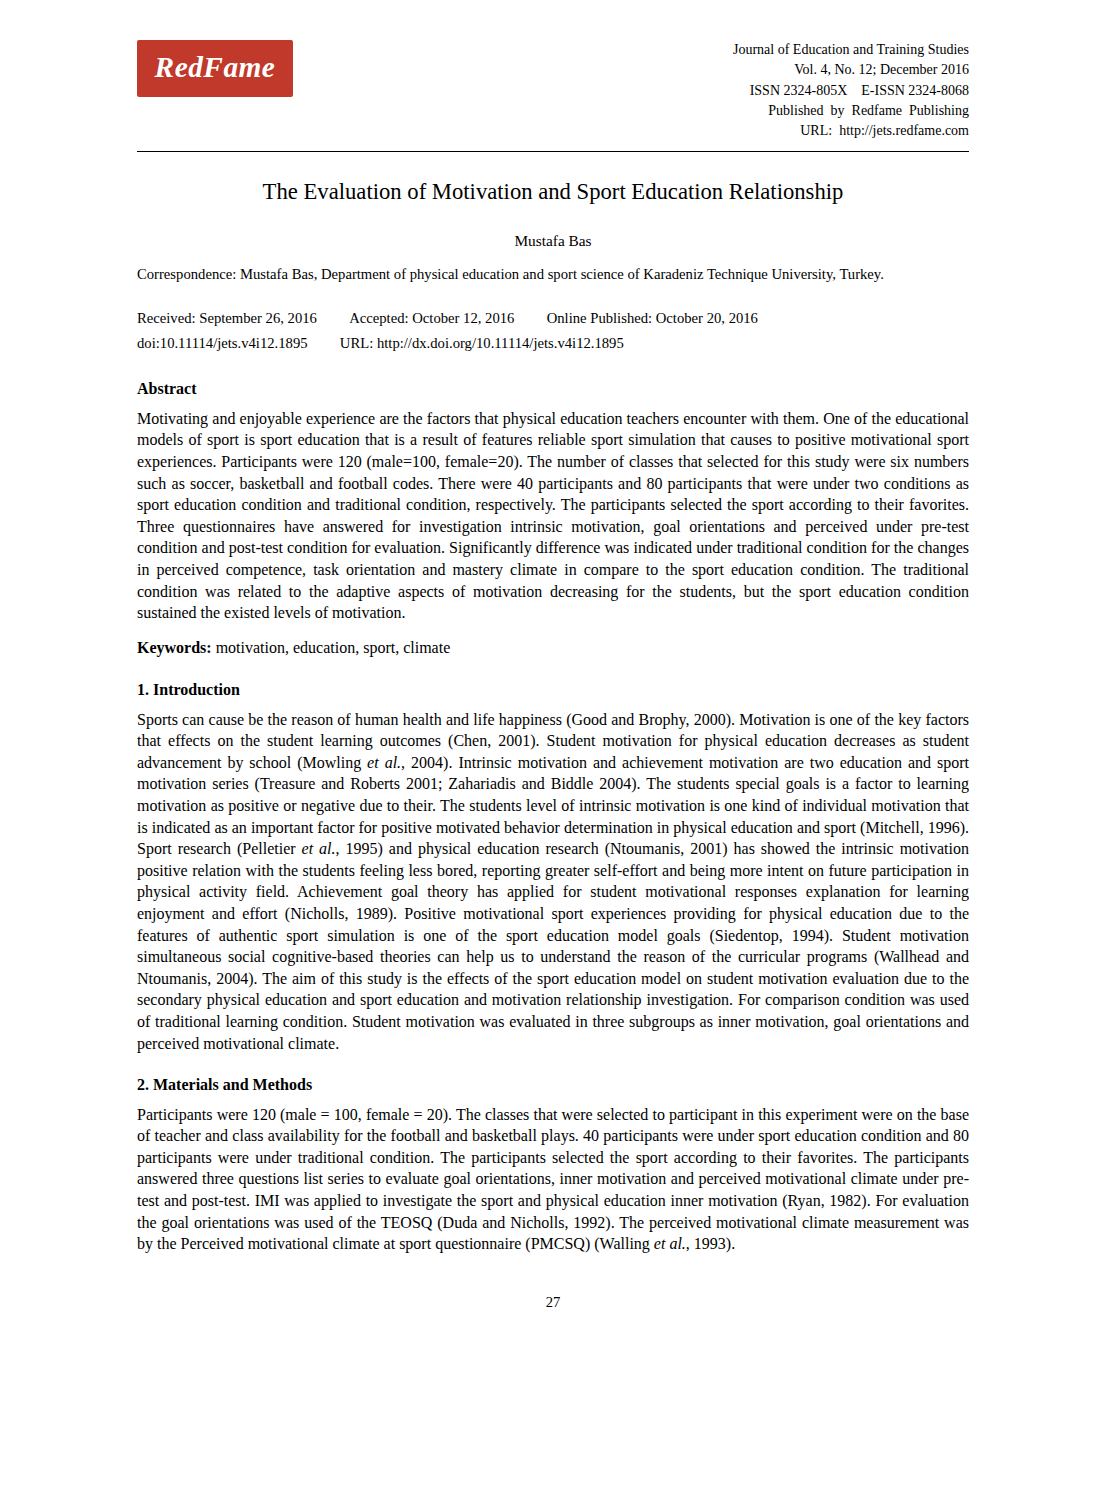RedFame
Journal of Education and Training Studies
Vol. 4, No. 12; December 2016
ISSN 2324-805X E-ISSN 2324-8068
Published by Redfame Publishing
URL: http://jets.redfame.com
The Evaluation of Motivation and Sport Education Relationship
Mustafa Bas
Correspondence: Mustafa Bas, Department of physical education and sport science of Karadeniz Technique University, Turkey.
Received: September 26, 2016 Accepted: October 12, 2016 Online Published: October 20, 2016
doi:10.11114/jets.v4i12.1895 URL: http://dx.doi.org/10.11114/jets.v4i12.1895
Abstract
Motivating and enjoyable experience are the factors that physical education teachers encounter with them. One of the educational models of sport is sport education that is a result of features reliable sport simulation that causes to positive motivational sport experiences. Participants were 120 (male=100, female=20). The number of classes that selected for this study were six numbers such as soccer, basketball and football codes. There were 40 participants and 80 participants that were under two conditions as sport education condition and traditional condition, respectively. The participants selected the sport according to their favorites. Three questionnaires have answered for investigation intrinsic motivation, goal orientations and perceived under pre-test condition and post-test condition for evaluation. Significantly difference was indicated under traditional condition for the changes in perceived competence, task orientation and mastery climate in compare to the sport education condition. The traditional condition was related to the adaptive aspects of motivation decreasing for the students, but the sport education condition sustained the existed levels of motivation.
Keywords: motivation, education, sport, climate
1. Introduction
Sports can cause be the reason of human health and life happiness (Good and Brophy, 2000). Motivation is one of the key factors that effects on the student learning outcomes (Chen, 2001). Student motivation for physical education decreases as student advancement by school (Mowling et al., 2004). Intrinsic motivation and achievement motivation are two education and sport motivation series (Treasure and Roberts 2001; Zahariadis and Biddle 2004). The students special goals is a factor to learning motivation as positive or negative due to their. The students level of intrinsic motivation is one kind of individual motivation that is indicated as an important factor for positive motivated behavior determination in physical education and sport (Mitchell, 1996). Sport research (Pelletier et al., 1995) and physical education research (Ntoumanis, 2001) has showed the intrinsic motivation positive relation with the students feeling less bored, reporting greater self-effort and being more intent on future participation in physical activity field. Achievement goal theory has applied for student motivational responses explanation for learning enjoyment and effort (Nicholls, 1989). Positive motivational sport experiences providing for physical education due to the features of authentic sport simulation is one of the sport education model goals (Siedentop, 1994). Student motivation simultaneous social cognitive-based theories can help us to understand the reason of the curricular programs (Wallhead and Ntoumanis, 2004). The aim of this study is the effects of the sport education model on student motivation evaluation due to the secondary physical education and sport education and motivation relationship investigation. For comparison condition was used of traditional learning condition. Student motivation was evaluated in three subgroups as inner motivation, goal orientations and perceived motivational climate.
2. Materials and Methods
Participants were 120 (male = 100, female = 20). The classes that were selected to participant in this experiment were on the base of teacher and class availability for the football and basketball plays. 40 participants were under sport education condition and 80 participants were under traditional condition. The participants selected the sport according to their favorites. The participants answered three questions list series to evaluate goal orientations, inner motivation and perceived motivational climate under pre-test and post-test. IMI was applied to investigate the sport and physical education inner motivation (Ryan, 1982). For evaluation the goal orientations was used of the TEOSQ (Duda and Nicholls, 1992). The perceived motivational climate measurement was by the Perceived motivational climate at sport questionnaire (PMCSQ) (Walling et al., 1993).
27